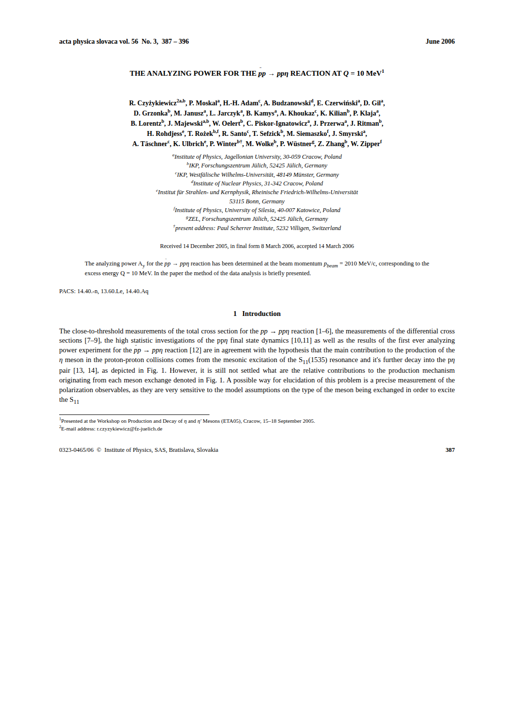acta physica slovaca vol. 56 No. 3, 387 – 396 June 2006
THE ANALYZING POWER FOR THE pp → ppη REACTION AT Q = 10 MeV1
R. Czyżykiewicz2a,b, P. Moskala, H.-H. Adamc, A. Budzanowskid, E. Czerwińskia, D. Gila,
D. Grzonkab, M. Janusza, L. Jarczyka, B. Kamysa, A. Khoukazc, K. Kilianb, P. Klajaa,
B. Lorentzb, J. Majewskia,b, W. Oelertb, C. Piskor-Ignatowicza, J. Przerwaa, J. Ritmanb,
H. Rohdjesse, T. Rożekb,f, R. Santoc, T. Sefzickb, M. Siemaszkof, J. Smyrskia,
A. Täschnerc, K. Ulbriche, P. Winterb†, M. Wolkeb, P. Wüstnerg, Z. Zhangb, W. Zipperf
aInstitute of Physics, Jagellonian University, 30-059 Cracow, Poland
bIKP, Forschungszentrum Jülich, 52425 Jülich, Germany
cIKP, Westfälische Wilhelms-Universität, 48149 Münster, Germany
dInstitute of Nuclear Physics, 31-342 Cracow, Poland
eInstitut für Strahlen- und Kernphysik, Rheinische Friedrich-Wilhelms-Universität
53115 Bonn, Germany
fInstitute of Physics, University of Silesia, 40-007 Katowice, Poland
gZEL, Forschungszentrum Jülich, 52425 Jülich, Germany
†present address: Paul Scherrer Institute, 5232 Villigen, Switzerland
Received 14 December 2005, in final form 8 March 2006, accepted 14 March 2006
The analyzing power Ay for the pp → ppη reaction has been determined at the beam momentum pbeam = 2010 MeV/c, corresponding to the excess energy Q = 10 MeV. In the paper the method of the data analysis is briefly presented.
PACS: 14.40.-n, 13.60.Le, 14.40.Aq
1 Introduction
The close-to-threshold measurements of the total cross section for the pp → ppη reaction [1–6], the measurements of the differential cross sections [7–9], the high statistic investigations of the ppη final state dynamics [10,11] as well as the results of the first ever analyzing power experiment for the pp → ppη reaction [12] are in agreement with the hypothesis that the main contribution to the production of the η meson in the proton-proton collisions comes from the mesonic excitation of the S11(1535) resonance and it's further decay into the pη pair [13, 14], as depicted in Fig. 1. However, it is still not settled what are the relative contributions to the production mechanism originating from each meson exchange denoted in Fig. 1. A possible way for elucidation of this problem is a precise measurement of the polarization observables, as they are very sensitive to the model assumptions on the type of the meson being exchanged in order to excite the S11
1Presented at the Workshop on Production and Decay of η and η′ Mesons (ETA05), Cracow, 15–18 September 2005.
2E-mail address: r.czyzykiewicz@fz-juelich.de
0323-0465/06 © Institute of Physics, SAS, Bratislava, Slovakia 387